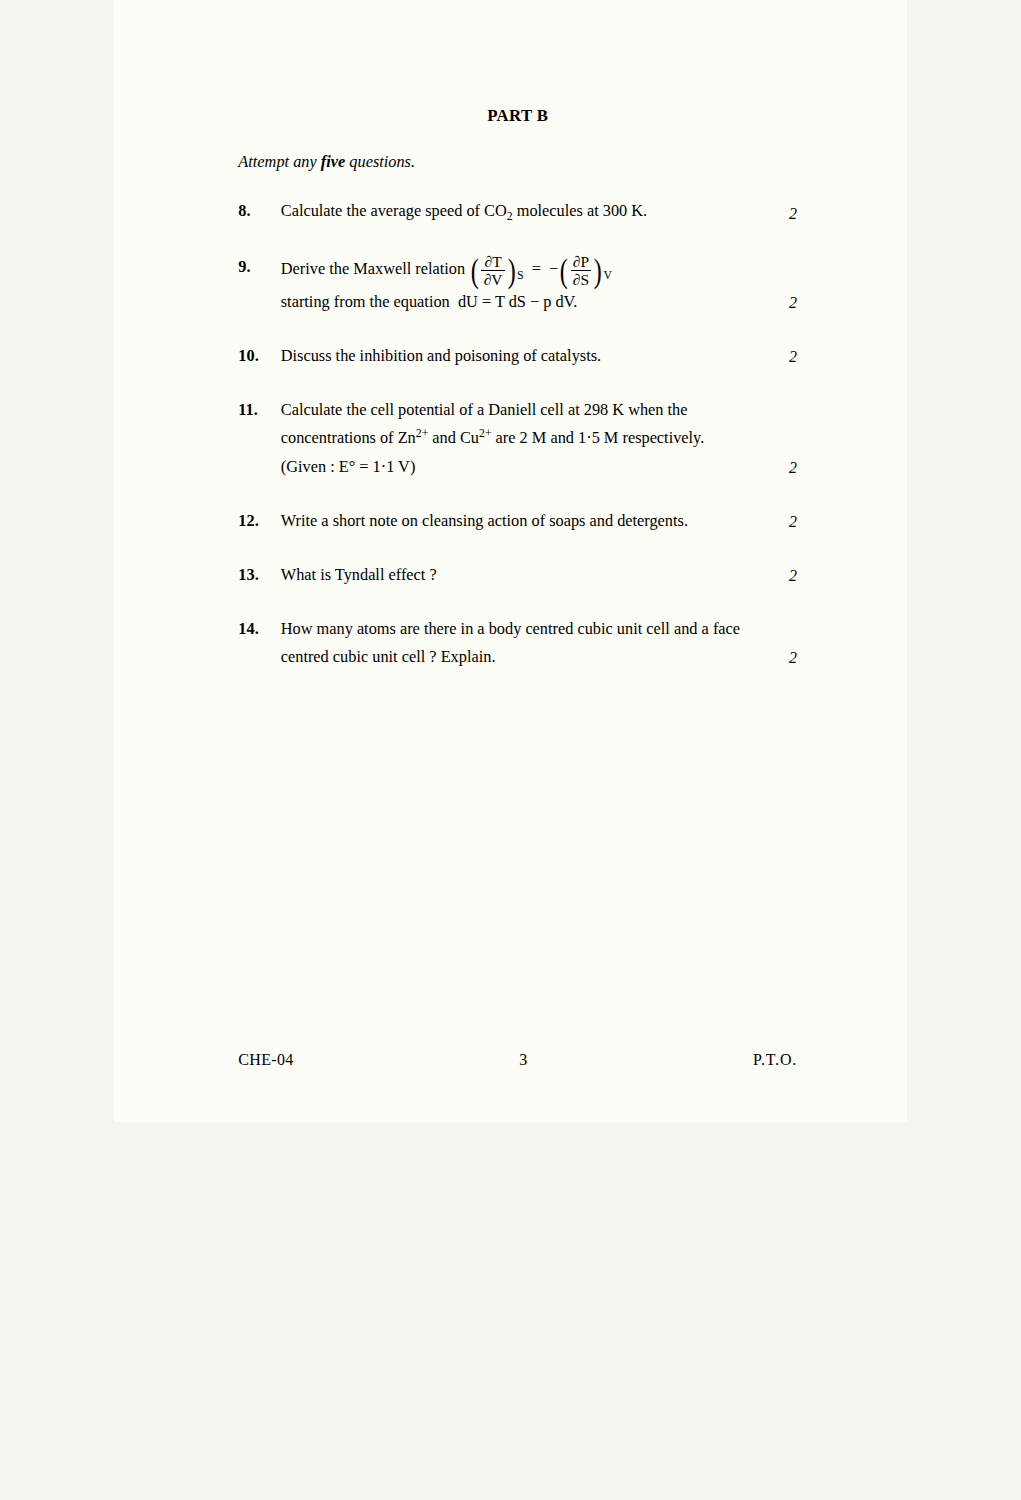PART B
Attempt any five questions.
8. Calculate the average speed of CO2 molecules at 300 K.2
9. Derive the Maxwell relation (∂T∂V) S = −(∂P∂S) V
starting from the equation dU = T dS − p dV.2
10. Discuss the inhibition and poisoning of catalysts.2
11. Calculate the cell potential of a Daniell cell at 298 K when the concentrations of Zn2+ and Cu2+ are 2 M and 1·5 M respectively.
(Given : E° = 1·1 V)2
12. Write a short note on cleansing action of soaps and detergents.2
13. What is Tyndall effect ?2
14. How many atoms are there in a body centred cubic unit cell and a face centred cubic unit cell ? Explain.2
CHE-04 3 P.T.O.